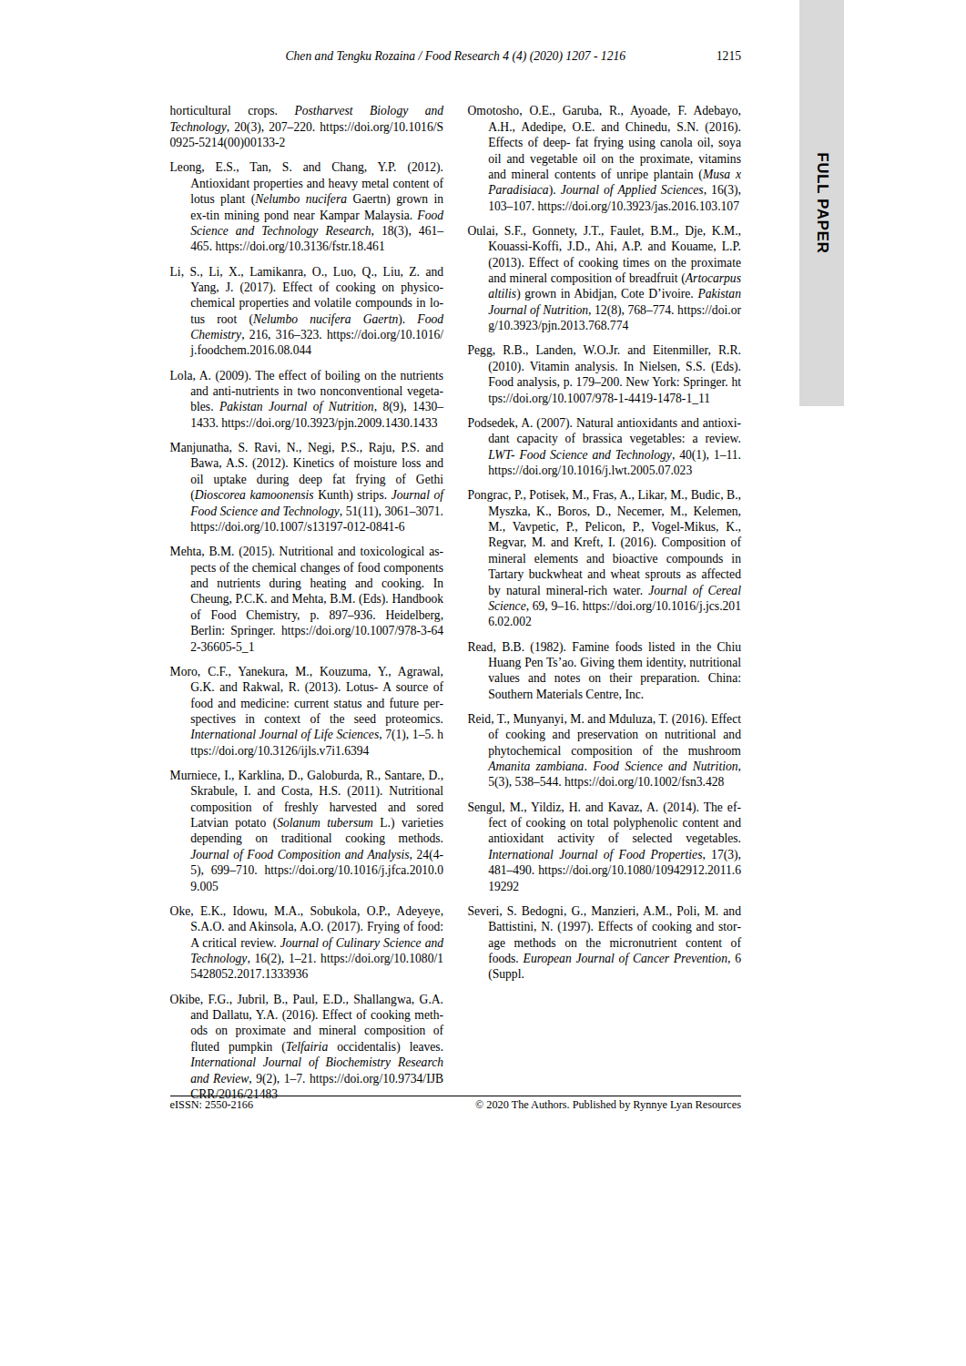FULL PAPER
Chen and Tengku Rozaina / Food Research 4 (4) (2020) 1207 - 1216
1215
horticultural crops. Postharvest Biology and Technology, 20(3), 207–220. https://doi.org/10.1016/S0925-5214(00)00133-2
Leong, E.S., Tan, S. and Chang, Y.P. (2012). Antioxidant properties and heavy metal content of lotus plant (Nelumbo nucifera Gaertn) grown in ex-tin mining pond near Kampar Malaysia. Food Science and Technology Research, 18(3), 461–465. https://doi.org/10.3136/fstr.18.461
Li, S., Li, X., Lamikanra, O., Luo, Q., Liu, Z. and Yang, J. (2017). Effect of cooking on physicochemical properties and volatile compounds in lotus root (Nelumbo nucifera Gaertn). Food Chemistry, 216, 316–323. https://doi.org/10.1016/j.foodchem.2016.08.044
Lola, A. (2009). The effect of boiling on the nutrients and anti-nutrients in two nonconventional vegetables. Pakistan Journal of Nutrition, 8(9), 1430–1433. https://doi.org/10.3923/pjn.2009.1430.1433
Manjunatha, S. Ravi, N., Negi, P.S., Raju, P.S. and Bawa, A.S. (2012). Kinetics of moisture loss and oil uptake during deep fat frying of Gethi (Dioscorea kamoonensis Kunth) strips. Journal of Food Science and Technology, 51(11), 3061–3071. https://doi.org/10.1007/s13197-012-0841-6
Mehta, B.M. (2015). Nutritional and toxicological aspects of the chemical changes of food components and nutrients during heating and cooking. In Cheung, P.C.K. and Mehta, B.M. (Eds). Handbook of Food Chemistry, p. 897–936. Heidelberg, Berlin: Springer. https://doi.org/10.1007/978-3-642-36605-5_1
Moro, C.F., Yanekura, M., Kouzuma, Y., Agrawal, G.K. and Rakwal, R. (2013). Lotus- A source of food and medicine: current status and future perspectives in context of the seed proteomics. International Journal of Life Sciences, 7(1), 1–5. https://doi.org/10.3126/ijls.v7i1.6394
Murniece, I., Karklina, D., Galoburda, R., Santare, D., Skrabule, I. and Costa, H.S. (2011). Nutritional composition of freshly harvested and sored Latvian potato (Solanum tubersum L.) varieties depending on traditional cooking methods. Journal of Food Composition and Analysis, 24(4-5), 699–710. https://doi.org/10.1016/j.jfca.2010.09.005
Oke, E.K., Idowu, M.A., Sobukola, O.P., Adeyeye, S.A.O. and Akinsola, A.O. (2017). Frying of food: A critical review. Journal of Culinary Science and Technology, 16(2), 1–21. https://doi.org/10.1080/15428052.2017.1333936
Okibe, F.G., Jubril, B., Paul, E.D., Shallangwa, G.A. and Dallatu, Y.A. (2016). Effect of cooking methods on proximate and mineral composition of fluted pumpkin (Telfairia occidentalis) leaves. International Journal of Biochemistry Research and Review, 9(2), 1–7. https://doi.org/10.9734/IJBCRR/2016/21483
Omotosho, O.E., Garuba, R., Ayoade, F. Adebayo, A.H., Adedipe, O.E. and Chinedu, S.N. (2016). Effects of deep- fat frying using canola oil, soya oil and vegetable oil on the proximate, vitamins and mineral contents of unripe plantain (Musa x Paradisiaca). Journal of Applied Sciences, 16(3), 103–107. https://doi.org/10.3923/jas.2016.103.107
Oulai, S.F., Gonnety, J.T., Faulet, B.M., Dje, K.M., Kouassi-Koffi, J.D., Ahi, A.P. and Kouame, L.P. (2013). Effect of cooking times on the proximate and mineral composition of breadfruit (Artocarpus altilis) grown in Abidjan, Cote D’ivoire. Pakistan Journal of Nutrition, 12(8), 768–774. https://doi.org/10.3923/pjn.2013.768.774
Pegg, R.B., Landen, W.O.Jr. and Eitenmiller, R.R. (2010). Vitamin analysis. In Nielsen, S.S. (Eds). Food analysis, p. 179–200. New York: Springer. https://doi.org/10.1007/978-1-4419-1478-1_11
Podsedek, A. (2007). Natural antioxidants and antioxidant capacity of brassica vegetables: a review. LWT- Food Science and Technology, 40(1), 1–11. https://doi.org/10.1016/j.lwt.2005.07.023
Pongrac, P., Potisek, M., Fras, A., Likar, M., Budic, B., Myszka, K., Boros, D., Necemer, M., Kelemen, M., Vavpetic, P., Pelicon, P., Vogel-Mikus, K., Regvar, M. and Kreft, I. (2016). Composition of mineral elements and bioactive compounds in Tartary buckwheat and wheat sprouts as affected by natural mineral-rich water. Journal of Cereal Science, 69, 9–16. https://doi.org/10.1016/j.jcs.2016.02.002
Read, B.B. (1982). Famine foods listed in the Chiu Huang Pen Ts’ao. Giving them identity, nutritional values and notes on their preparation. China: Southern Materials Centre, Inc.
Reid, T., Munyanyi, M. and Mduluza, T. (2016). Effect of cooking and preservation on nutritional and phytochemical composition of the mushroom Amanita zambiana. Food Science and Nutrition, 5(3), 538–544. https://doi.org/10.1002/fsn3.428
Sengul, M., Yildiz, H. and Kavaz, A. (2014). The effect of cooking on total polyphenolic content and antioxidant activity of selected vegetables. International Journal of Food Properties, 17(3), 481–490. https://doi.org/10.1080/10942912.2011.619292
Severi, S. Bedogni, G., Manzieri, A.M., Poli, M. and Battistini, N. (1997). Effects of cooking and storage methods on the micronutrient content of foods. European Journal of Cancer Prevention, 6 (Suppl.
eISSN: 2550-2166
© 2020 The Authors. Published by Rynnye Lyan Resources